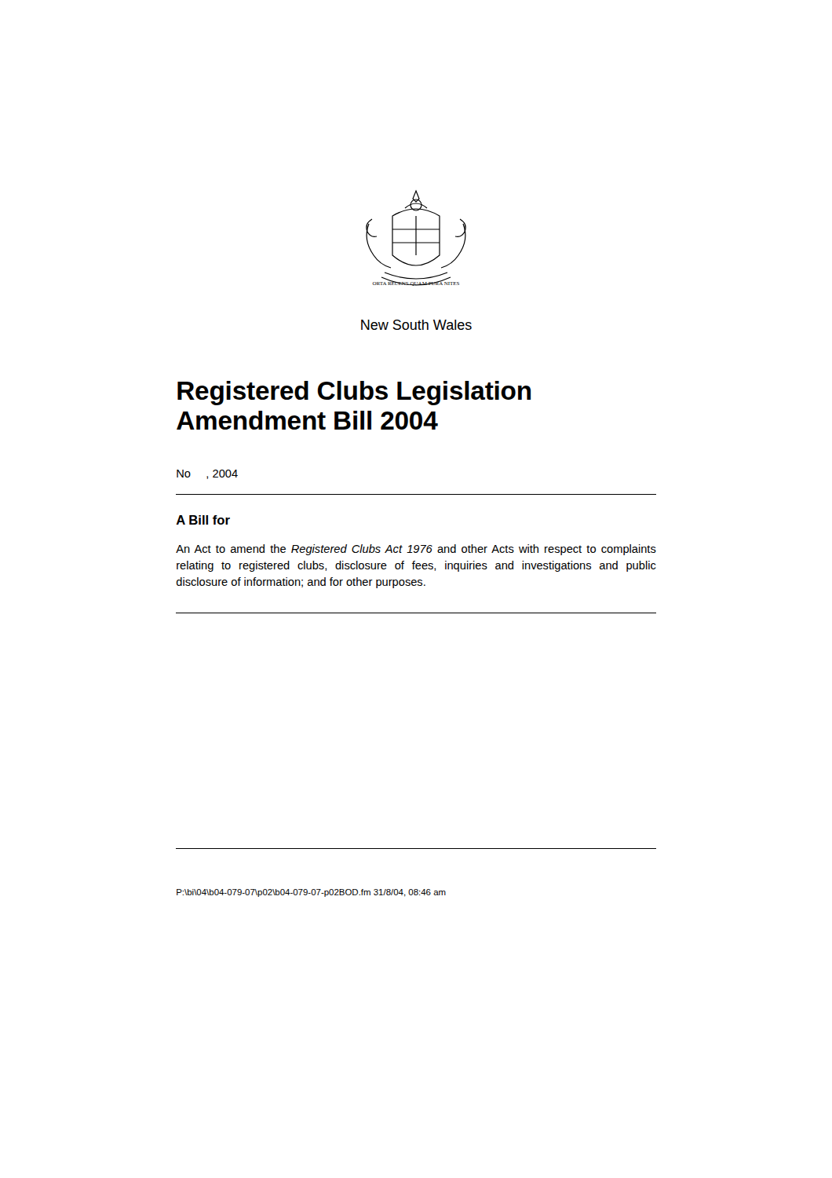New South Wales
Registered Clubs Legislation
Amendment Bill 2004
No, 2004
A Bill for
An Act to amend the Registered Clubs Act 1976 and other Acts with respect to complaints relating to registered clubs, disclosure of fees, inquiries and investigations and public disclosure of information; and for other purposes.
P:\bi\04\b04-079-07\p02\b04-079-07-p02BOD.fm 31/8/04, 08:46 am